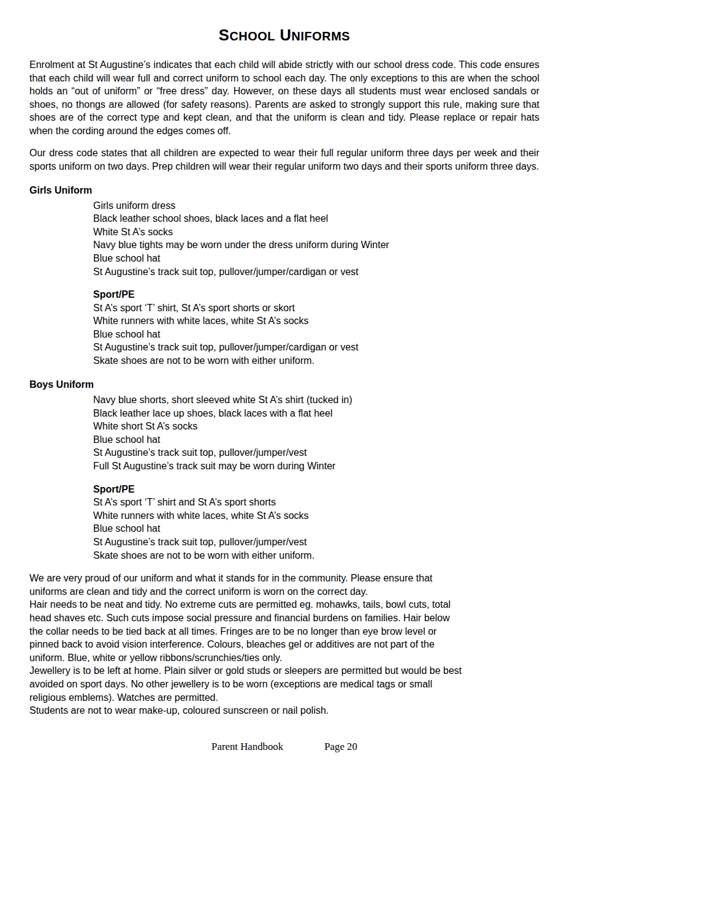SCHOOL UNIFORMS
Enrolment at St Augustine’s indicates that each child will abide strictly with our school dress code. This code ensures that each child will wear full and correct uniform to school each day. The only exceptions to this are when the school holds an “out of uniform” or “free dress” day. However, on these days all students must wear enclosed sandals or shoes, no thongs are allowed (for safety reasons). Parents are asked to strongly support this rule, making sure that shoes are of the correct type and kept clean, and that the uniform is clean and tidy. Please replace or repair hats when the cording around the edges comes off.
Our dress code states that all children are expected to wear their full regular uniform three days per week and their sports uniform on two days. Prep children will wear their regular uniform two days and their sports uniform three days.
Girls Uniform
Girls uniform dress
Black leather school shoes, black laces and a flat heel
White St A’s socks
Navy blue tights may be worn under the dress uniform during Winter
Blue school hat
St Augustine’s track suit top, pullover/jumper/cardigan or vest
Sport/PE
St A’s sport ‘T’ shirt, St A’s sport shorts or skort
White runners with white laces, white St A’s socks
Blue school hat
St Augustine’s track suit top, pullover/jumper/cardigan or vest
Skate shoes are not to be worn with either uniform.
Boys Uniform
Navy blue shorts, short sleeved white St A’s shirt (tucked in)
Black leather lace up shoes, black laces with a flat heel
White short St A’s socks
Blue school hat
St Augustine’s track suit top, pullover/jumper/vest
Full St Augustine’s track suit may be worn during Winter
Sport/PE
St A’s sport ‘T’ shirt and St A’s sport shorts
White runners with white laces, white St A’s socks
Blue school hat
St Augustine’s track suit top, pullover/jumper/vest
Skate shoes are not to be worn with either uniform.
We are very proud of our uniform and what it stands for in the community. Please ensure that
uniforms are clean and tidy and the correct uniform is worn on the correct day.
Hair needs to be neat and tidy. No extreme cuts are permitted eg. mohawks, tails, bowl cuts, total
head shaves etc. Such cuts impose social pressure and financial burdens on families. Hair below
the collar needs to be tied back at all times. Fringes are to be no longer than eye brow level or
pinned back to avoid vision interference. Colours, bleaches gel or additives are not part of the
uniform. Blue, white or yellow ribbons/scrunchies/ties only.
Jewellery is to be left at home. Plain silver or gold studs or sleepers are permitted but would be best
avoided on sport days. No other jewellery is to be worn (exceptions are medical tags or small
religious emblems). Watches are permitted.
Students are not to wear make-up, coloured sunscreen or nail polish.
Parent Handbook Page 20